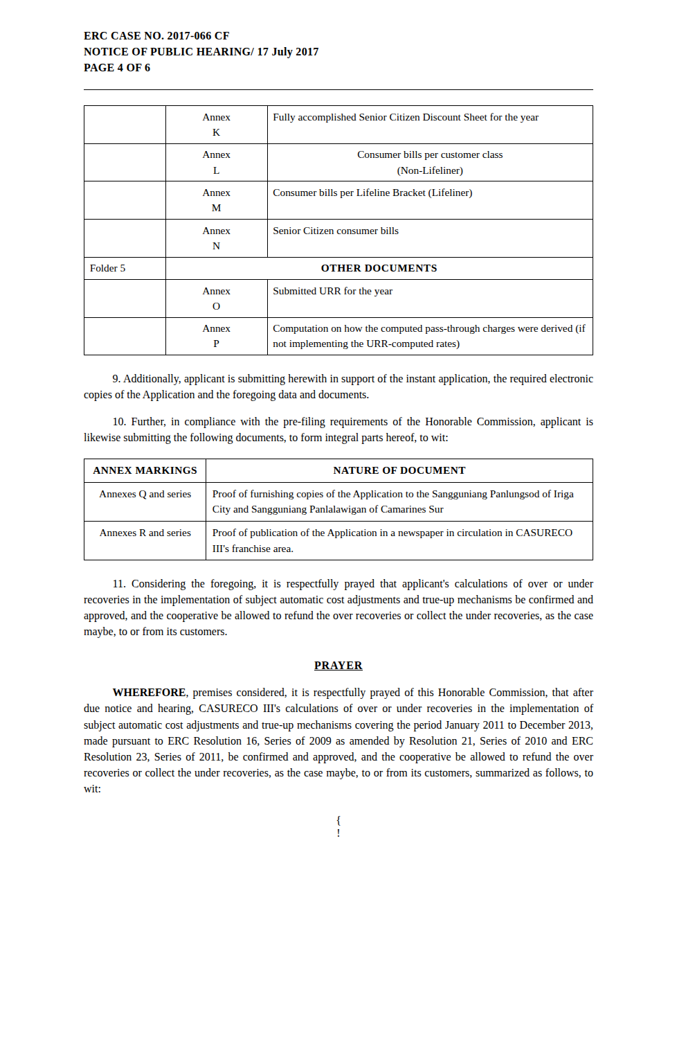ERC CASE NO. 2017-066 CF
NOTICE OF PUBLIC HEARING/ 17 July 2017
PAGE 4 OF 6
| | Annex K | Fully accomplished Senior Citizen Discount Sheet for the year |
| | Annex L | Consumer bills per customer class (Non-Lifeliner) |
| | Annex M | Consumer bills per Lifeline Bracket (Lifeliner) |
| | Annex N | Senior Citizen consumer bills |
| Folder 5 | OTHER DOCUMENTS |
| | Annex O | Submitted URR for the year |
| | Annex P | Computation on how the computed pass-through charges were derived (if not implementing the URR-computed rates) |
9. Additionally, applicant is submitting herewith in support of the instant application, the required electronic copies of the Application and the foregoing data and documents.
10. Further, in compliance with the pre-filing requirements of the Honorable Commission, applicant is likewise submitting the following documents, to form integral parts hereof, to wit:
| ANNEX MARKINGS | NATURE OF DOCUMENT |
| --- | --- |
| Annexes Q and series | Proof of furnishing copies of the Application to the Sangguniang Panlungsod of Iriga City and Sangguniang Panlalawigan of Camarines Sur |
| Annexes R and series | Proof of publication of the Application in a newspaper in circulation in CASURECO III's franchise area. |
11. Considering the foregoing, it is respectfully prayed that applicant's calculations of over or under recoveries in the implementation of subject automatic cost adjustments and true-up mechanisms be confirmed and approved, and the cooperative be allowed to refund the over recoveries or collect the under recoveries, as the case maybe, to or from its customers.
PRAYER
WHEREFORE, premises considered, it is respectfully prayed of this Honorable Commission, that after due notice and hearing, CASURECO III's calculations of over or under recoveries in the implementation of subject automatic cost adjustments and true-up mechanisms covering the period January 2011 to December 2013, made pursuant to ERC Resolution 16, Series of 2009 as amended by Resolution 21, Series of 2010 and ERC Resolution 23, Series of 2011, be confirmed and approved, and the cooperative be allowed to refund the over recoveries or collect the under recoveries, as the case maybe, to or from its customers, summarized as follows, to wit:
{ !